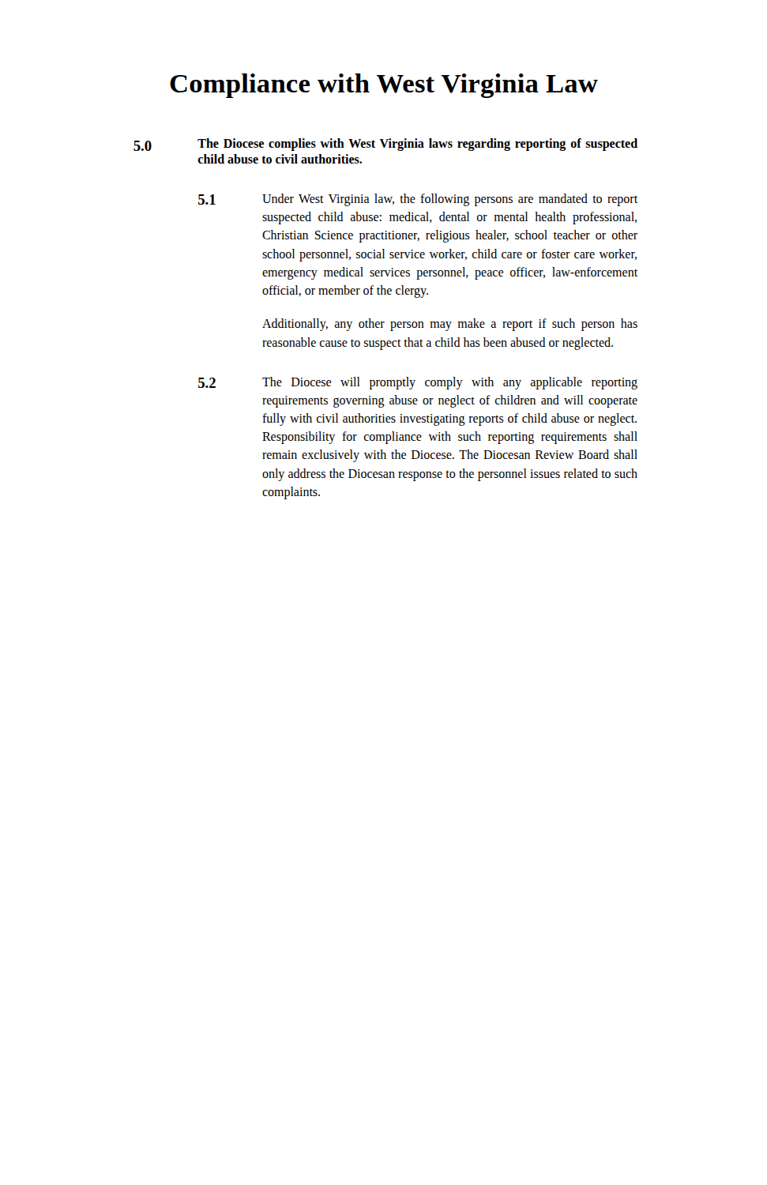Compliance with West Virginia Law
5.0
The Diocese complies with West Virginia laws regarding reporting of suspected child abuse to civil authorities.
5.1
Under West Virginia law, the following persons are mandated to report suspected child abuse: medical, dental or mental health professional, Christian Science practitioner, religious healer, school teacher or other school personnel, social service worker, child care or foster care worker, emergency medical services personnel, peace officer, law-enforcement official, or member of the clergy.
Additionally, any other person may make a report if such person has reasonable cause to suspect that a child has been abused or neglected.
5.2
The Diocese will promptly comply with any applicable reporting requirements governing abuse or neglect of children and will cooperate fully with civil authorities investigating reports of child abuse or neglect. Responsibility for compliance with such reporting requirements shall remain exclusively with the Diocese. The Diocesan Review Board shall only address the Diocesan response to the personnel issues related to such complaints.